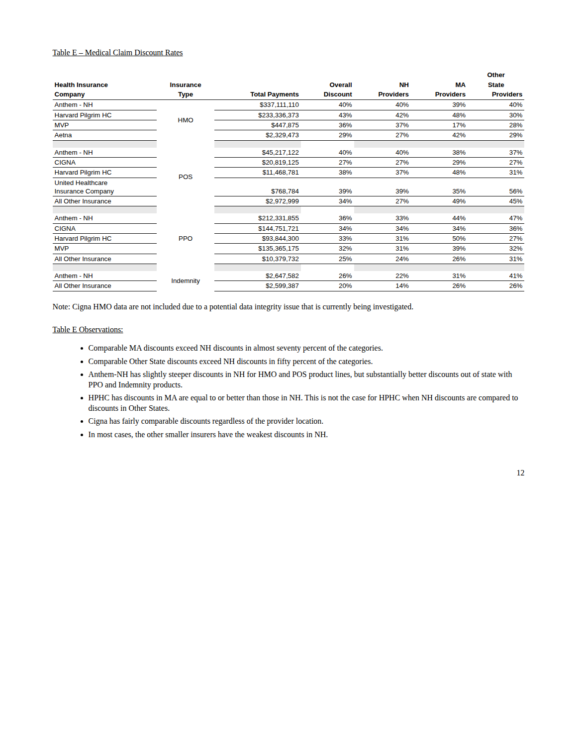Table E – Medical Claim Discount Rates
| | | | | | | Other |
| --- | --- | --- | --- | --- | --- | --- |
| Health Insurance | Insurance | | Overall | NH | MA | State |
| Company | Type | Total Payments | Discount | Providers | Providers | Providers |
| Anthem - NH | HMO | $337,111,110 | 40% | 40% | 39% | 40% |
| Harvard Pilgrim HC | $233,336,373 | 43% | 42% | 48% | 30% |
| MVP | $447,875 | 36% | 37% | 17% | 28% |
| Aetna | $2,329,473 | 29% | 27% | 42% | 29% |
| Anthem - NH | POS | $45,217,122 | 40% | 40% | 38% | 37% |
| CIGNA | $20,819,125 | 27% | 27% | 29% | 27% |
| Harvard Pilgrim HC | $11,468,781 | 38% | 37% | 48% | 31% |
| United Healthcare Insurance Company | $768,784 | 39% | 39% | 35% | 56% |
| All Other Insurance | $2,972,999 | 34% | 27% | 49% | 45% |
| Anthem - NH | PPO | $212,331,855 | 36% | 33% | 44% | 47% |
| CIGNA | $144,751,721 | 34% | 34% | 34% | 36% |
| Harvard Pilgrim HC | $93,844,300 | 33% | 31% | 50% | 27% |
| MVP | $135,365,175 | 32% | 31% | 39% | 32% |
| All Other Insurance | $10,379,732 | 25% | 24% | 26% | 31% |
| Anthem - NH | Indemnity | $2,647,582 | 26% | 22% | 31% | 41% |
| All Other Insurance | $2,599,387 | 20% | 14% | 26% | 26% |
Note: Cigna HMO data are not included due to a potential data integrity issue that is currently being investigated.
Table E Observations:
Comparable MA discounts exceed NH discounts in almost seventy percent of the categories.
Comparable Other State discounts exceed NH discounts in fifty percent of the categories.
Anthem-NH has slightly steeper discounts in NH for HMO and POS product lines, but substantially better discounts out of state with PPO and Indemnity products.
HPHC has discounts in MA are equal to or better than those in NH. This is not the case for HPHC when NH discounts are compared to discounts in Other States.
Cigna has fairly comparable discounts regardless of the provider location.
In most cases, the other smaller insurers have the weakest discounts in NH.
12